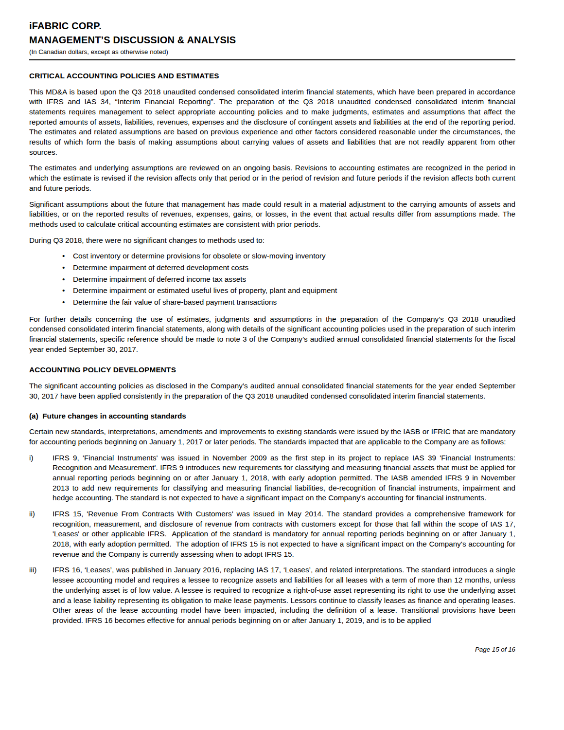iFABRIC CORP.
MANAGEMENT’S DISCUSSION & ANALYSIS
(In Canadian dollars, except as otherwise noted)
CRITICAL ACCOUNTING POLICIES AND ESTIMATES
This MD&A is based upon the Q3 2018 unaudited condensed consolidated interim financial statements, which have been prepared in accordance with IFRS and IAS 34, “Interim Financial Reporting”. The preparation of the Q3 2018 unaudited condensed consolidated interim financial statements requires management to select appropriate accounting policies and to make judgments, estimates and assumptions that affect the reported amounts of assets, liabilities, revenues, expenses and the disclosure of contingent assets and liabilities at the end of the reporting period. The estimates and related assumptions are based on previous experience and other factors considered reasonable under the circumstances, the results of which form the basis of making assumptions about carrying values of assets and liabilities that are not readily apparent from other sources.
The estimates and underlying assumptions are reviewed on an ongoing basis. Revisions to accounting estimates are recognized in the period in which the estimate is revised if the revision affects only that period or in the period of revision and future periods if the revision affects both current and future periods.
Significant assumptions about the future that management has made could result in a material adjustment to the carrying amounts of assets and liabilities, or on the reported results of revenues, expenses, gains, or losses, in the event that actual results differ from assumptions made. The methods used to calculate critical accounting estimates are consistent with prior periods.
During Q3 2018, there were no significant changes to methods used to:
Cost inventory or determine provisions for obsolete or slow-moving inventory
Determine impairment of deferred development costs
Determine impairment of deferred income tax assets
Determine impairment or estimated useful lives of property, plant and equipment
Determine the fair value of share-based payment transactions
For further details concerning the use of estimates, judgments and assumptions in the preparation of the Company’s Q3 2018 unaudited condensed consolidated interim financial statements, along with details of the significant accounting policies used in the preparation of such interim financial statements, specific reference should be made to note 3 of the Company’s audited annual consolidated financial statements for the fiscal year ended September 30, 2017.
ACCOUNTING POLICY DEVELOPMENTS
The significant accounting policies as disclosed in the Company’s audited annual consolidated financial statements for the year ended September 30, 2017 have been applied consistently in the preparation of the Q3 2018 unaudited condensed consolidated interim financial statements.
(a) Future changes in accounting standards
Certain new standards, interpretations, amendments and improvements to existing standards were issued by the IASB or IFRIC that are mandatory for accounting periods beginning on January 1, 2017 or later periods. The standards impacted that are applicable to the Company are as follows:
i) IFRS 9, 'Financial Instruments' was issued in November 2009 as the first step in its project to replace IAS 39 'Financial Instruments: Recognition and Measurement'. IFRS 9 introduces new requirements for classifying and measuring financial assets that must be applied for annual reporting periods beginning on or after January 1, 2018, with early adoption permitted. The IASB amended IFRS 9 in November 2013 to add new requirements for classifying and measuring financial liabilities, de-recognition of financial instruments, impairment and hedge accounting. The standard is not expected to have a significant impact on the Company's accounting for financial instruments.
ii) IFRS 15, 'Revenue From Contracts With Customers' was issued in May 2014. The standard provides a comprehensive framework for recognition, measurement, and disclosure of revenue from contracts with customers except for those that fall within the scope of IAS 17, 'Leases' or other applicable IFRS. Application of the standard is mandatory for annual reporting periods beginning on or after January 1, 2018, with early adoption permitted. The adoption of IFRS 15 is not expected to have a significant impact on the Company's accounting for revenue and the Company is currently assessing when to adopt IFRS 15.
iii) IFRS 16, ‘Leases’, was published in January 2016, replacing IAS 17, ‘Leases’, and related interpretations. The standard introduces a single lessee accounting model and requires a lessee to recognize assets and liabilities for all leases with a term of more than 12 months, unless the underlying asset is of low value. A lessee is required to recognize a right-of-use asset representing its right to use the underlying asset and a lease liability representing its obligation to make lease payments. Lessors continue to classify leases as finance and operating leases. Other areas of the lease accounting model have been impacted, including the definition of a lease. Transitional provisions have been provided. IFRS 16 becomes effective for annual periods beginning on or after January 1, 2019, and is to be applied
Page 15 of 16